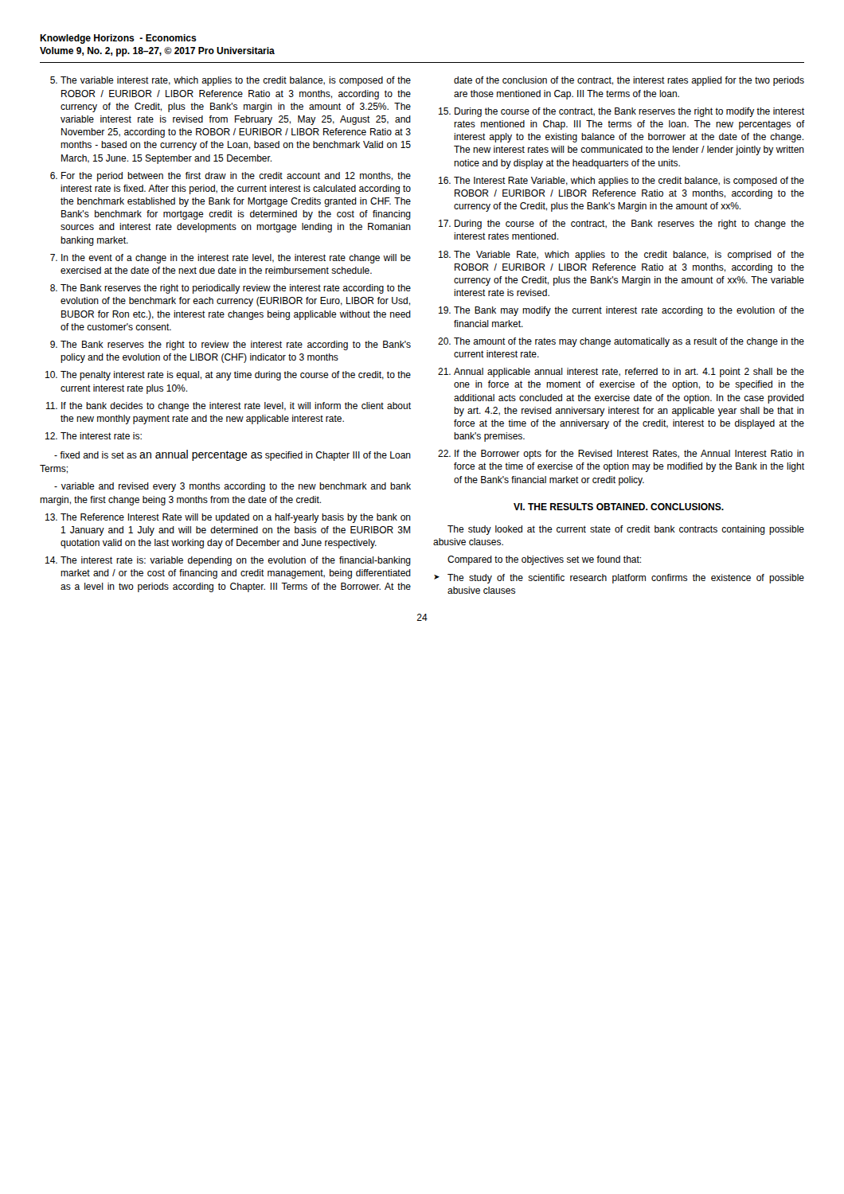Knowledge Horizons - Economics Volume 9, No. 2, pp. 18–27, © 2017 Pro Universitaria
The variable interest rate, which applies to the credit balance, is composed of the ROBOR / EURIBOR / LIBOR Reference Ratio at 3 months, according to the currency of the Credit, plus the Bank's margin in the amount of 3.25%. The variable interest rate is revised from February 25, May 25, August 25, and November 25, according to the ROBOR / EURIBOR / LIBOR Reference Ratio at 3 months - based on the currency of the Loan, based on the benchmark Valid on 15 March, 15 June. 15 September and 15 December.
For the period between the first draw in the credit account and 12 months, the interest rate is fixed. After this period, the current interest is calculated according to the benchmark established by the Bank for Mortgage Credits granted in CHF. The Bank's benchmark for mortgage credit is determined by the cost of financing sources and interest rate developments on mortgage lending in the Romanian banking market.
In the event of a change in the interest rate level, the interest rate change will be exercised at the date of the next due date in the reimbursement schedule.
The Bank reserves the right to periodically review the interest rate according to the evolution of the benchmark for each currency (EURIBOR for Euro, LIBOR for Usd, BUBOR for Ron etc.), the interest rate changes being applicable without the need of the customer's consent.
The Bank reserves the right to review the interest rate according to the Bank's policy and the evolution of the LIBOR (CHF) indicator to 3 months
The penalty interest rate is equal, at any time during the course of the credit, to the current interest rate plus 10%.
If the bank decides to change the interest rate level, it will inform the client about the new monthly payment rate and the new applicable interest rate.
The interest rate is:
- fixed and is set as an annual percentage as specified in Chapter III of the Loan Terms;
- variable and revised every 3 months according to the new benchmark and bank margin, the first change being 3 months from the date of the credit.
The Reference Interest Rate will be updated on a half-yearly basis by the bank on 1 January and 1 July and will be determined on the basis of the EURIBOR 3M quotation valid on the last working day of December and June respectively.
The interest rate is: variable depending on the evolution of the financial-banking market and / or the cost of financing and credit management, being differentiated as a level in two periods according to Chapter. III Terms of the Borrower. At the date of the conclusion of the contract, the interest rates applied for the two periods are those mentioned in Cap. III The terms of the loan.
During the course of the contract, the Bank reserves the right to modify the interest rates mentioned in Chap. III The terms of the loan. The new percentages of interest apply to the existing balance of the borrower at the date of the change. The new interest rates will be communicated to the lender / lender jointly by written notice and by display at the headquarters of the units.
The Interest Rate Variable, which applies to the credit balance, is composed of the ROBOR / EURIBOR / LIBOR Reference Ratio at 3 months, according to the currency of the Credit, plus the Bank's Margin in the amount of xx%.
During the course of the contract, the Bank reserves the right to change the interest rates mentioned.
The Variable Rate, which applies to the credit balance, is comprised of the ROBOR / EURIBOR / LIBOR Reference Ratio at 3 months, according to the currency of the Credit, plus the Bank's Margin in the amount of xx%. The variable interest rate is revised.
The Bank may modify the current interest rate according to the evolution of the financial market.
The amount of the rates may change automatically as a result of the change in the current interest rate.
Annual applicable annual interest rate, referred to in art. 4.1 point 2 shall be the one in force at the moment of exercise of the option, to be specified in the additional acts concluded at the exercise date of the option. In the case provided by art. 4.2, the revised anniversary interest for an applicable year shall be that in force at the time of the anniversary of the credit, interest to be displayed at the bank's premises.
If the Borrower opts for the Revised Interest Rates, the Annual Interest Ratio in force at the time of exercise of the option may be modified by the Bank in the light of the Bank's financial market or credit policy.
VI. THE RESULTS OBTAINED. CONCLUSIONS.
The study looked at the current state of credit bank contracts containing possible abusive clauses.
Compared to the objectives set we found that:
The study of the scientific research platform confirms the existence of possible abusive clauses
24